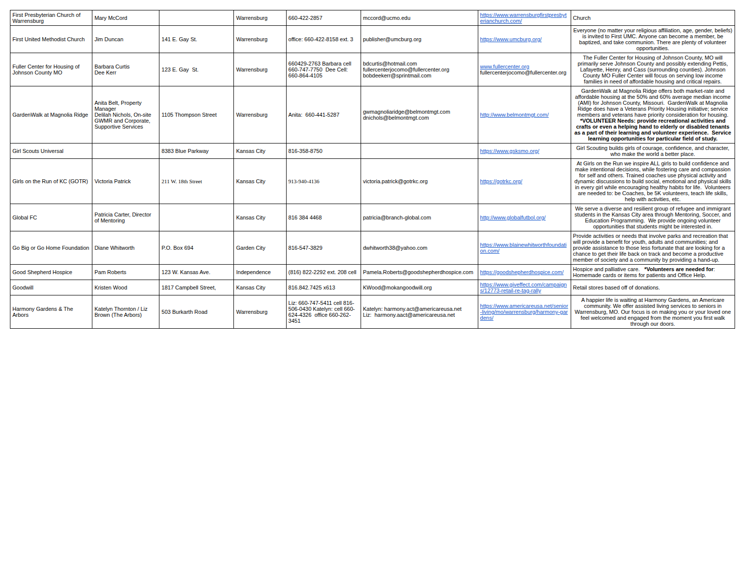| First Presbyterian Church of Warrensburg | Mary McCord | | Warrensburg | 660-422-2857 | mccord@ucmo.edu | https://www.warrensburgfirstpresbyterianchurch.com/ | Church |
| First United Methodist Church | Jim Duncan | 141 E. Gay St. | Warrensburg | office: 660-422-8158 ext. 3 | publisher@umcburg.org | https://www.umcburg.org/ | Everyone (no matter your religious affiliation, age, gender, beliefs) is invited to First UMC. Anyone can become a member, be baptized, and take communion. There are plenty of volunteer opportunities. |
| Fuller Center for Housing of Johnson County MO | Barbara Curtis Dee Kerr | 123 E. Gay St. | Warrensburg | 660429-2763 Barbara cell 660-747-7750 Dee Cell: 660-864-4105 | bdcurtis@hotmail.com fullercenterjocomo@fullercenter.org bobdeekerr@sprintmail.com | www.fullercenter.org fullercenterjocomo@fullercenter.org | The Fuller Center for Housing of Johnson County, MO will primarily serve Johnson County and possibly extending Pettis, Lafayette, Henry, and Cass (surrounding counties). Johnson County MO Fuller Center will focus on serving low income families in need of affordable housing and critical repairs. |
| GardenWalk at Magnolia Ridge | Anita Belt, Property Manager Delilah Nichols, On-site GWMR and Corporate, Supportive Services | 1105 Thompson Street | Warrensburg | Anita: 660-441-5287 | gwmagnoliaridge@belmontmgt.com dnichols@belmontmgt.com | http://www.belmontmgt.com/ | GardenWalk at Magnolia Ridge offers both market-rate and affordable housing at the 50% and 60% average median income (AMI) for Johnson County, Missouri. GardenWalk at Magnolia Ridge does have a Veterans Priority Housing initiative; service members and veterans have priority consideration for housing. *VOLUNTEER Needs: provide recreational activities and crafts or even a helping hand to elderly or disabled tenants as a part of their learning and volunteer experience. Service learning opportunities for particular field of study. |
| Girl Scouts Universal | | 8383 Blue Parkway | Kansas City | 816-358-8750 | | https://www.gsksmo.org/ | Girl Scouting builds girls of courage, confidence, and character, who make the world a better place. |
| Girls on the Run of KC (GOTR) | Victoria Patrick | 211 W. 18th Street | Kansas City | 913-940-4136 | victoria.patrick@gotrkc.org | https://gotrkc.org/ | At Girls on the Run we inspire ALL girls to build confidence and make intentional decisions, while fostering care and compassion for self and others. Trained coaches use physical activity and dynamic discussions to build social, emotional and physical skills in every girl while encouraging healthy habits for life. Volunteers are needed to: be Coaches, be 5K volunteers, teach life skills, help with activities, etc. |
| Global FC | Patricia Carter, Director of Mentoring | | Kansas City | 816 384 4468 | patricia@branch-global.com | http://www.globalfutbol.org/ | We serve a diverse and resilient group of refugee and immigrant students in the Kansas City area through Mentoring, Soccer, and Education Programming. We provide ongoing volunteer opportunities that students might be interested in. |
| Go Big or Go Home Foundation | Diane Whitworth | P.O. Box 694 | Garden City | 816-547-3829 | dwhitworth38@yahoo.com | https://www.blainewhitworthfoundation.com/ | Provide activities or needs that involve parks and recreation that will provide a benefit for youth, adults and communities; and provide assistance to those less fortunate that are looking for a chance to get their life back on track and become a productive member of society and a community by providing a hand-up. |
| Good Shepherd Hospice | Pam Roberts | 123 W. Kansas Ave. | Independence | (816) 822-2292 ext. 208 cell | Pamela.Roberts@goodshepherdhospice.com | https://goodshepherdhospice.com/ | Hospice and palliative care. *Volunteers are needed for : Homemade cards or items for patients and Office Help. |
| Goodwill | Kristen Wood | 1817 Campbell Street, | Kansas City | 816.842.7425 x613 | KWood@mokangoodwill.org | https://www.giveffect.com/campaigns/12773-retail-re-tag-rally | Retail stores based off of donations. |
| Harmony Gardens & The Arbors | Katelyn Thornton / Liz Brown (The Arbors) | 503 Burkarth Road | Warrensburg | Liz: 660-747-5411 cell 816-506-0430 Katelyn: cell 660-624-4326 office 660-262-3451 | Katelyn: harmony.act@americareusa.net Liz: harmony.aact@americareusa.net | https://www.americareusa.net/senior-living/mo/warrensburg/harmony-gardens/ | A happier life is waiting at Harmony Gardens, an Americare community. We offer assisted living services to seniors in Warrensburg, MO. Our focus is on making you or your loved one feel welcomed and engaged from the moment you first walk through our doors. |